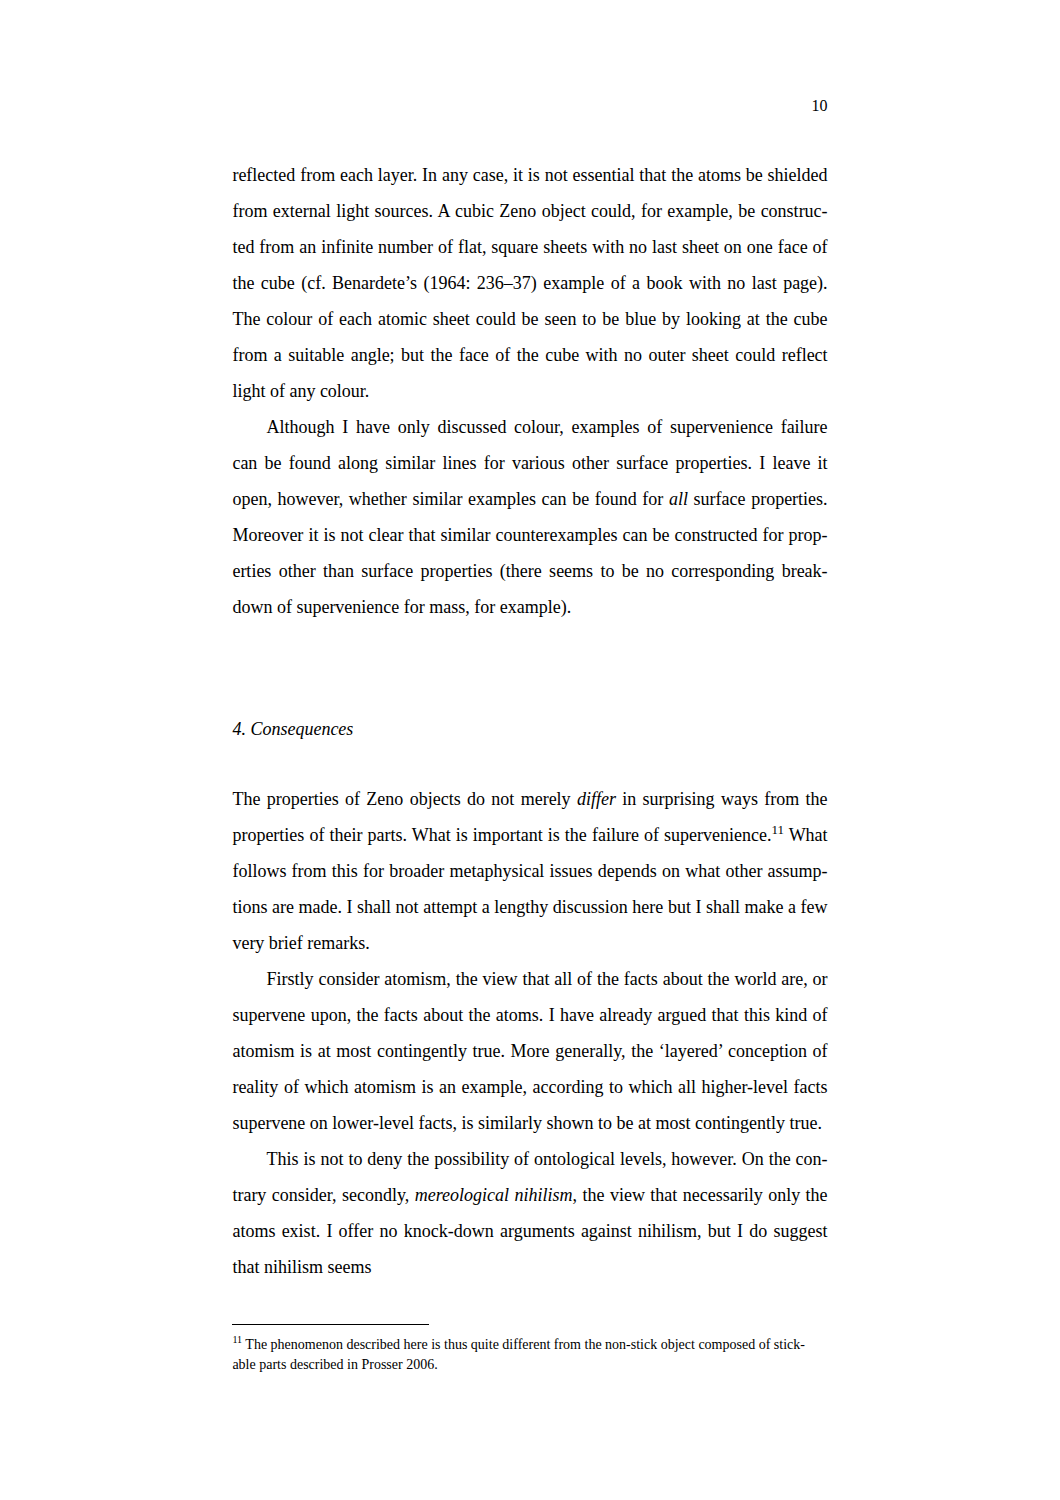10
reflected from each layer. In any case, it is not essential that the atoms be shielded from external light sources. A cubic Zeno object could, for example, be constructed from an infinite number of flat, square sheets with no last sheet on one face of the cube (cf. Benardete’s (1964: 236–37) example of a book with no last page). The colour of each atomic sheet could be seen to be blue by looking at the cube from a suitable angle; but the face of the cube with no outer sheet could reflect light of any colour.
Although I have only discussed colour, examples of supervenience failure can be found along similar lines for various other surface properties. I leave it open, however, whether similar examples can be found for all surface properties. Moreover it is not clear that similar counterexamples can be constructed for properties other than surface properties (there seems to be no corresponding breakdown of supervenience for mass, for example).
4. Consequences
The properties of Zeno objects do not merely differ in surprising ways from the properties of their parts. What is important is the failure of supervenience.11 What follows from this for broader metaphysical issues depends on what other assumptions are made. I shall not attempt a lengthy discussion here but I shall make a few very brief remarks.
Firstly consider atomism, the view that all of the facts about the world are, or supervene upon, the facts about the atoms. I have already argued that this kind of atomism is at most contingently true. More generally, the ‘layered’ conception of reality of which atomism is an example, according to which all higher-level facts supervene on lower-level facts, is similarly shown to be at most contingently true.
This is not to deny the possibility of ontological levels, however. On the contrary consider, secondly, mereological nihilism, the view that necessarily only the atoms exist. I offer no knock-down arguments against nihilism, but I do suggest that nihilism seems
11 The phenomenon described here is thus quite different from the non-stick object composed of stick-able parts described in Prosser 2006.